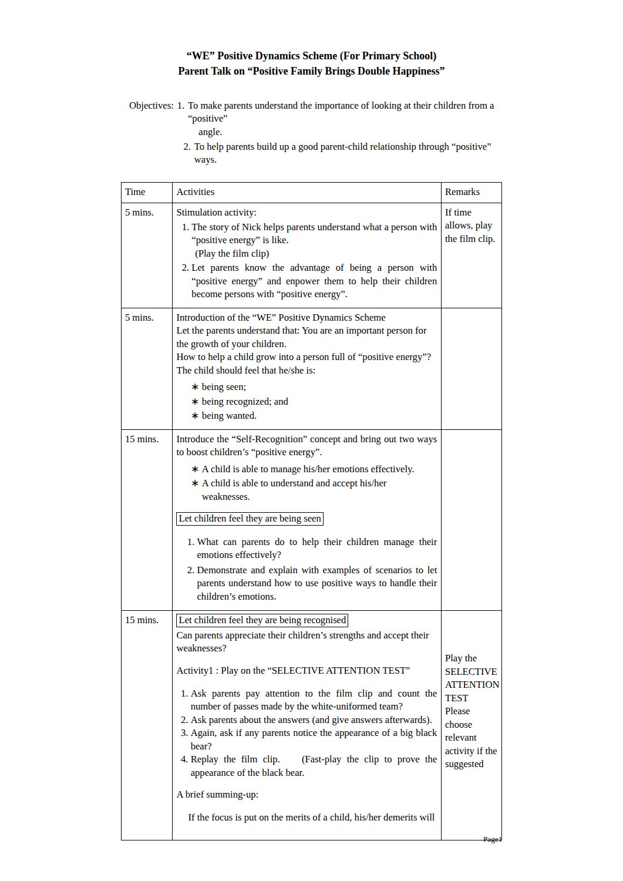“WE” Positive Dynamics Scheme (For Primary School)
Parent Talk on “Positive Family Brings Double Happiness”
Objectives: 1. To make parents understand the importance of looking at their children from a “positive”
angle.
2. To help parents build up a good parent-child relationship through “positive” ways.
| Time | Activities | Remarks |
| --- | --- | --- |
| 5 mins. | Stimulation activity: The story of Nick helps parents understand what a person with “positive energy” is like. (Play the film clip) Let parents know the advantage of being a person with “positive energy” and enpower them to help their children become persons with “positive energy”. | If time allows, play the film clip. |
| 5 mins. | Introduction of the “WE” Positive Dynamics Scheme Let the parents understand that: You are an important person for the growth of your children. How to help a child grow into a person full of “positive energy”? The child should feel that he/she is: being seen; being recognized; and being wanted. | |
| 15 mins. | Introduce the “Self-Recognition” concept and bring out two ways to boost children’s “positive energy”. A child is able to manage his/her emotions effectively. A child is able to understand and accept his/her weaknesses. Let children feel they are being seen What can parents do to help their children manage their emotions effectively? Demonstrate and explain with examples of scenarios to let parents understand how to use positive ways to handle their children’s emotions. | |
| 15 mins. | Let children feel they are being recognised Can parents appreciate their children’s strengths and accept their weaknesses? Activity1 : Play on the “SELECTIVE ATTENTION TEST” Ask parents pay attention to the film clip and count the number of passes made by the white-uniformed team? Ask parents about the answers (and give answers afterwards). Again, ask if any parents notice the appearance of a big black bear? Replay the film clip. (Fast-play the clip to prove the appearance of the black bear. A brief summing-up: If the focus is put on the merits of a child, his/her demerits will | Play the SELECTIVE ATTENTION TEST Please choose relevant activity if the suggested |
Page1